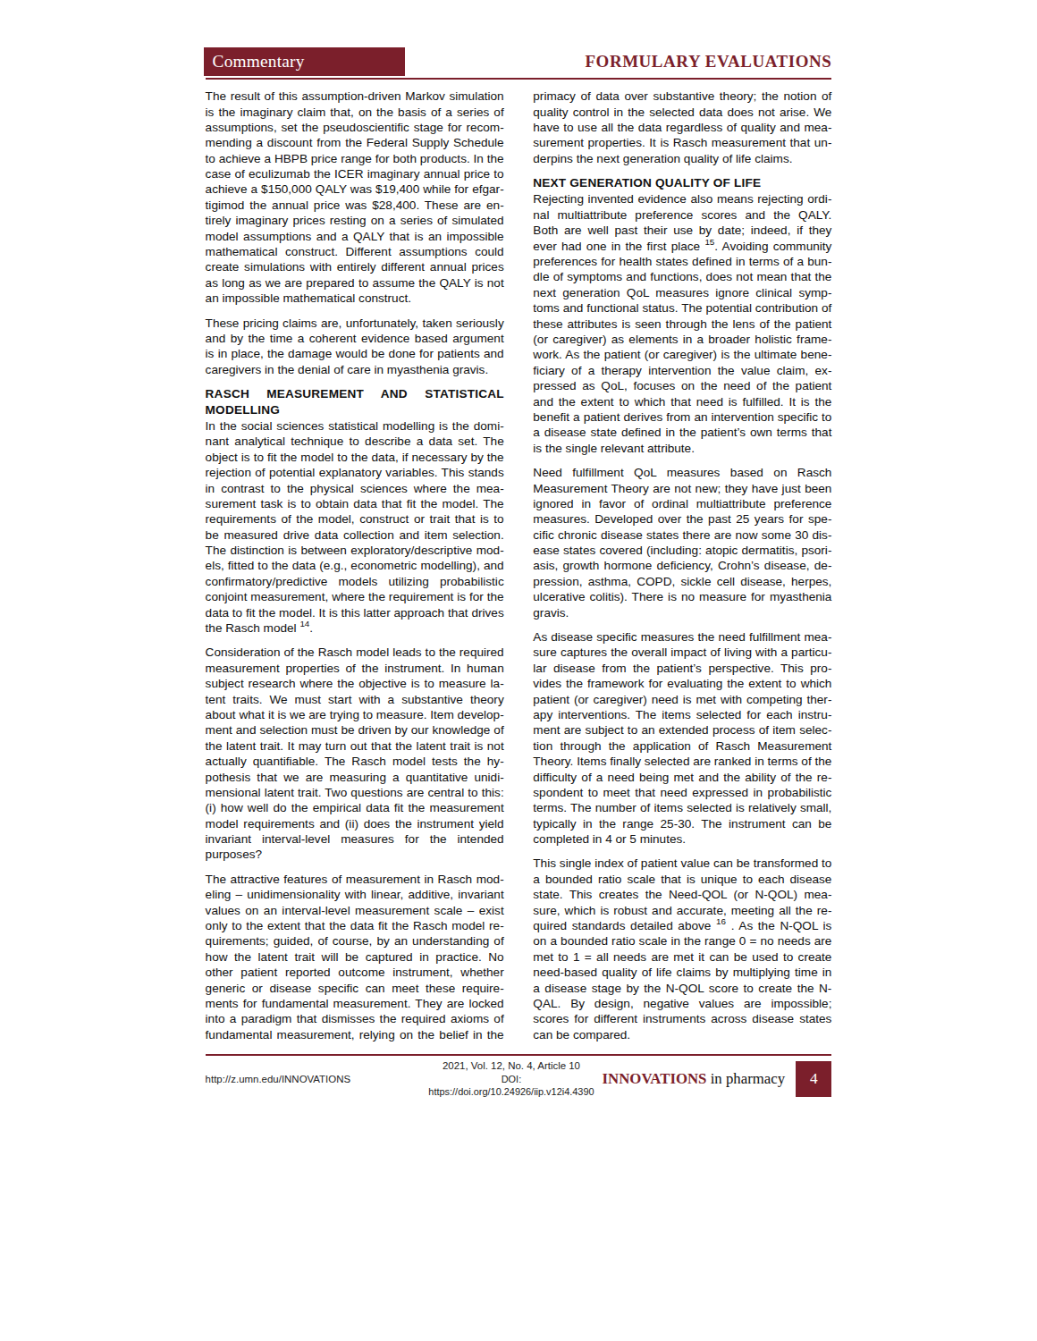Commentary
Formulary Evaluations
The result of this assumption-driven Markov simulation is the imaginary claim that, on the basis of a series of assumptions, set the pseudoscientific stage for recommending a discount from the Federal Supply Schedule to achieve a HBPB price range for both products. In the case of eculizumab the ICER imaginary annual price to achieve a $150,000 QALY was $19,400 while for efgartigimod the annual price was $28,400. These are entirely imaginary prices resting on a series of simulated model assumptions and a QALY that is an impossible mathematical construct. Different assumptions could create simulations with entirely different annual prices as long as we are prepared to assume the QALY is not an impossible mathematical construct.
These pricing claims are, unfortunately, taken seriously and by the time a coherent evidence based argument is in place, the damage would be done for patients and caregivers in the denial of care in myasthenia gravis.
Rasch Measurement and Statistical Modelling
In the social sciences statistical modelling is the dominant analytical technique to describe a data set. The object is to fit the model to the data, if necessary by the rejection of potential explanatory variables. This stands in contrast to the physical sciences where the measurement task is to obtain data that fit the model. The requirements of the model, construct or trait that is to be measured drive data collection and item selection. The distinction is between exploratory/descriptive models, fitted to the data (e.g., econometric modelling), and confirmatory/predictive models utilizing probabilistic conjoint measurement, where the requirement is for the data to fit the model. It is this latter approach that drives the Rasch model 14.
Consideration of the Rasch model leads to the required measurement properties of the instrument. In human subject research where the objective is to measure latent traits. We must start with a substantive theory about what it is we are trying to measure. Item development and selection must be driven by our knowledge of the latent trait. It may turn out that the latent trait is not actually quantifiable. The Rasch model tests the hypothesis that we are measuring a quantitative unidimensional latent trait. Two questions are central to this: (i) how well do the empirical data fit the measurement model requirements and (ii) does the instrument yield invariant interval-level measures for the intended purposes?
The attractive features of measurement in Rasch modeling – unidimensionality with linear, additive, invariant values on an interval-level measurement scale – exist only to the extent that the data fit the Rasch model requirements; guided, of course, by an understanding of how the latent trait will be captured in practice. No other patient reported outcome instrument, whether generic or disease specific can meet these requirements for fundamental measurement. They are locked into a paradigm that dismisses the required axioms of fundamental measurement, relying on the belief in the primacy of data over substantive theory; the notion of quality control in the selected data does not arise. We have to use all the data regardless of quality and measurement properties. It is Rasch measurement that underpins the next generation quality of life claims.
Next Generation Quality of Life
Rejecting invented evidence also means rejecting ordinal multiattribute preference scores and the QALY. Both are well past their use by date; indeed, if they ever had one in the first place 15. Avoiding community preferences for health states defined in terms of a bundle of symptoms and functions, does not mean that the next generation QoL measures ignore clinical symptoms and functional status. The potential contribution of these attributes is seen through the lens of the patient (or caregiver) as elements in a broader holistic framework. As the patient (or caregiver) is the ultimate beneficiary of a therapy intervention the value claim, expressed as QoL, focuses on the need of the patient and the extent to which that need is fulfilled. It is the benefit a patient derives from an intervention specific to a disease state defined in the patient’s own terms that is the single relevant attribute.
Need fulfillment QoL measures based on Rasch Measurement Theory are not new; they have just been ignored in favor of ordinal multiattribute preference measures. Developed over the past 25 years for specific chronic disease states there are now some 30 disease states covered (including: atopic dermatitis, psoriasis, growth hormone deficiency, Crohn’s disease, depression, asthma, COPD, sickle cell disease, herpes, ulcerative colitis). There is no measure for myasthenia gravis.
As disease specific measures the need fulfillment measure captures the overall impact of living with a particular disease from the patient’s perspective. This provides the framework for evaluating the extent to which patient (or caregiver) need is met with competing therapy interventions. The items selected for each instrument are subject to an extended process of item selection through the application of Rasch Measurement Theory. Items finally selected are ranked in terms of the difficulty of a need being met and the ability of the respondent to meet that need expressed in probabilistic terms. The number of items selected is relatively small, typically in the range 25-30. The instrument can be completed in 4 or 5 minutes.
This single index of patient value can be transformed to a bounded ratio scale that is unique to each disease state. This creates the Need-QOL (or N-QOL) measure, which is robust and accurate, meeting all the required standards detailed above 16 . As the N-QOL is on a bounded ratio scale in the range 0 = no needs are met to 1 = all needs are met it can be used to create need-based quality of life claims by multiplying time in a disease stage by the N-QOL score to create the N-QAL. By design, negative values are impossible; scores for different instruments across disease states can be compared.
http://z.umn.edu/INNOVATIONS
2021, Vol. 12, No. 4, Article 10
DOI: https://doi.org/10.24926/iip.v12i4.4390
INNOVATIONS in pharmacy 4